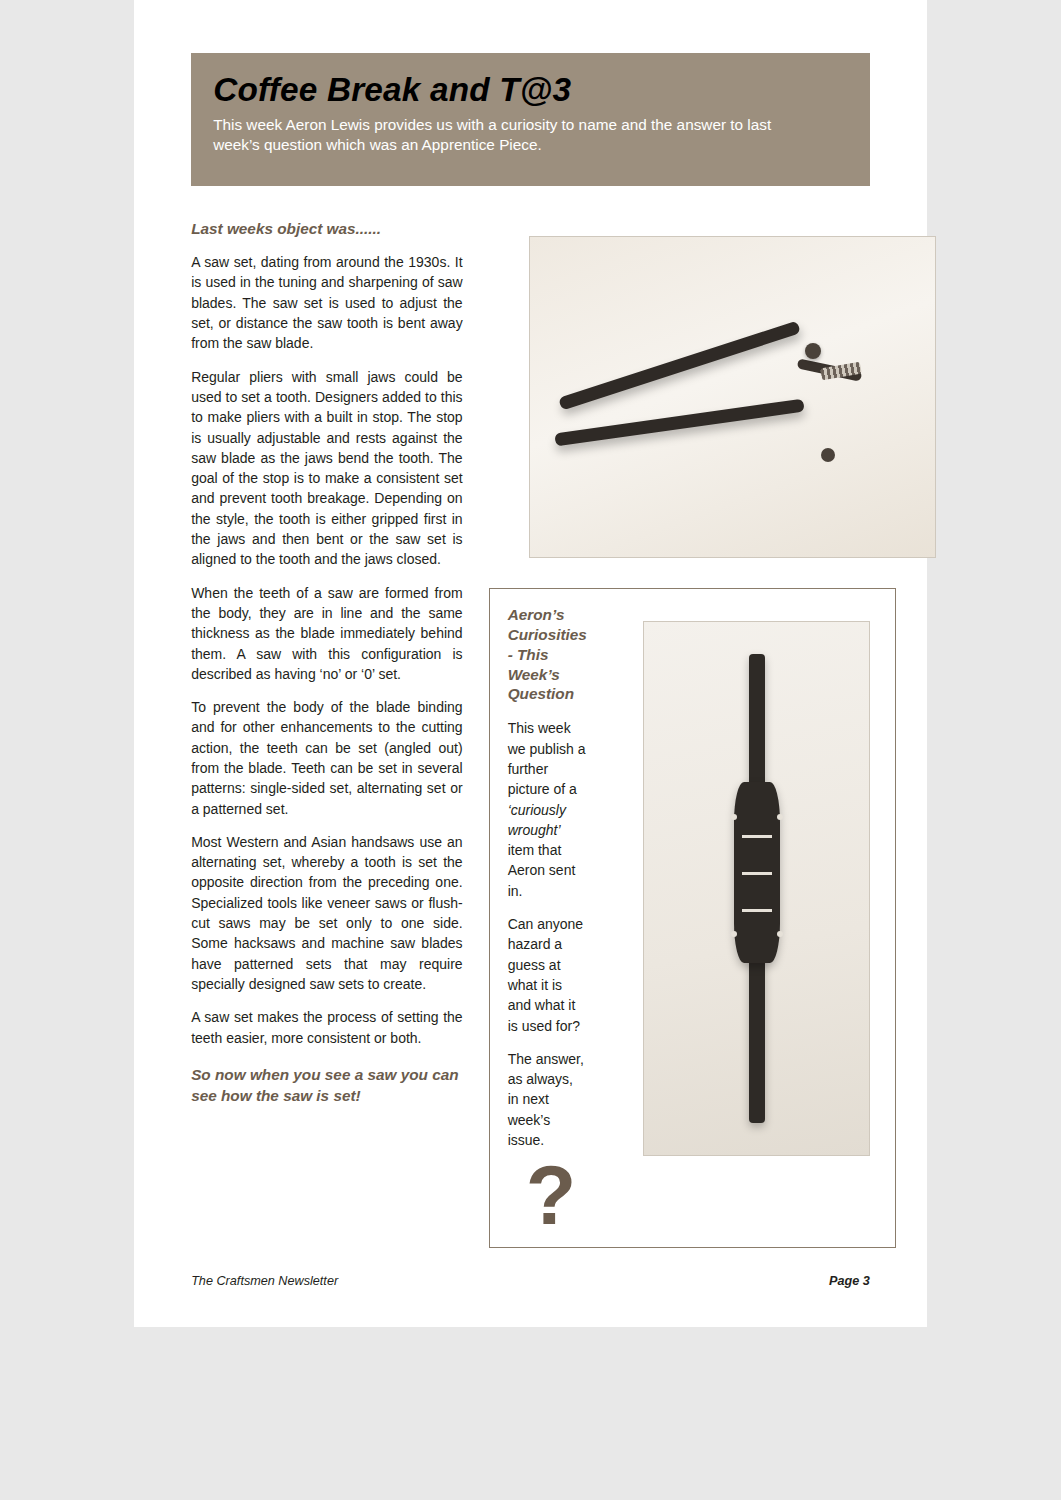Coffee Break and T@3
This week Aeron Lewis provides us with a curiosity to name and the answer to last week’s question which was an Apprentice Piece.
Last weeks object was......
A saw set, dating from around the 1930s. It is used in the tuning and sharpening of saw blades. The saw set is used to adjust the set, or distance the saw tooth is bent away from the saw blade.
Regular pliers with small jaws could be used to set a tooth. Designers added to this to make pliers with a built in stop. The stop is usually adjustable and rests against the saw blade as the jaws bend the tooth. The goal of the stop is to make a consistent set and prevent tooth breakage. Depending on the style, the tooth is either gripped first in the jaws and then bent or the saw set is aligned to the tooth and the jaws closed.
When the teeth of a saw are formed from the body, they are in line and the same thickness as the blade immediately behind them. A saw with this configuration is described as having ‘no’ or ‘0’ set.
To prevent the body of the blade binding and for other enhancements to the cutting action, the teeth can be set (angled out) from the blade. Teeth can be set in several patterns: single-sided set, alternating set or a patterned set.
Most Western and Asian handsaws use an alternating set, whereby a tooth is set the opposite direction from the preceding one. Specialized tools like veneer saws or flush-cut saws may be set only to one side. Some hacksaws and machine saw blades have patterned sets that may require specially designed saw sets to create.
A saw set makes the process of setting the teeth easier, more consistent or both.
So now when you see a saw you can see how the saw is set!
Aeron’s Curiosities - This Week’s Question
This week we publish a further picture of a ‘curiously wrought’ item that Aeron sent in.
Can anyone hazard a guess at what it is and what it is used for?
The answer, as always, in next week’s issue.
?
The Craftsmen Newsletter Page 3